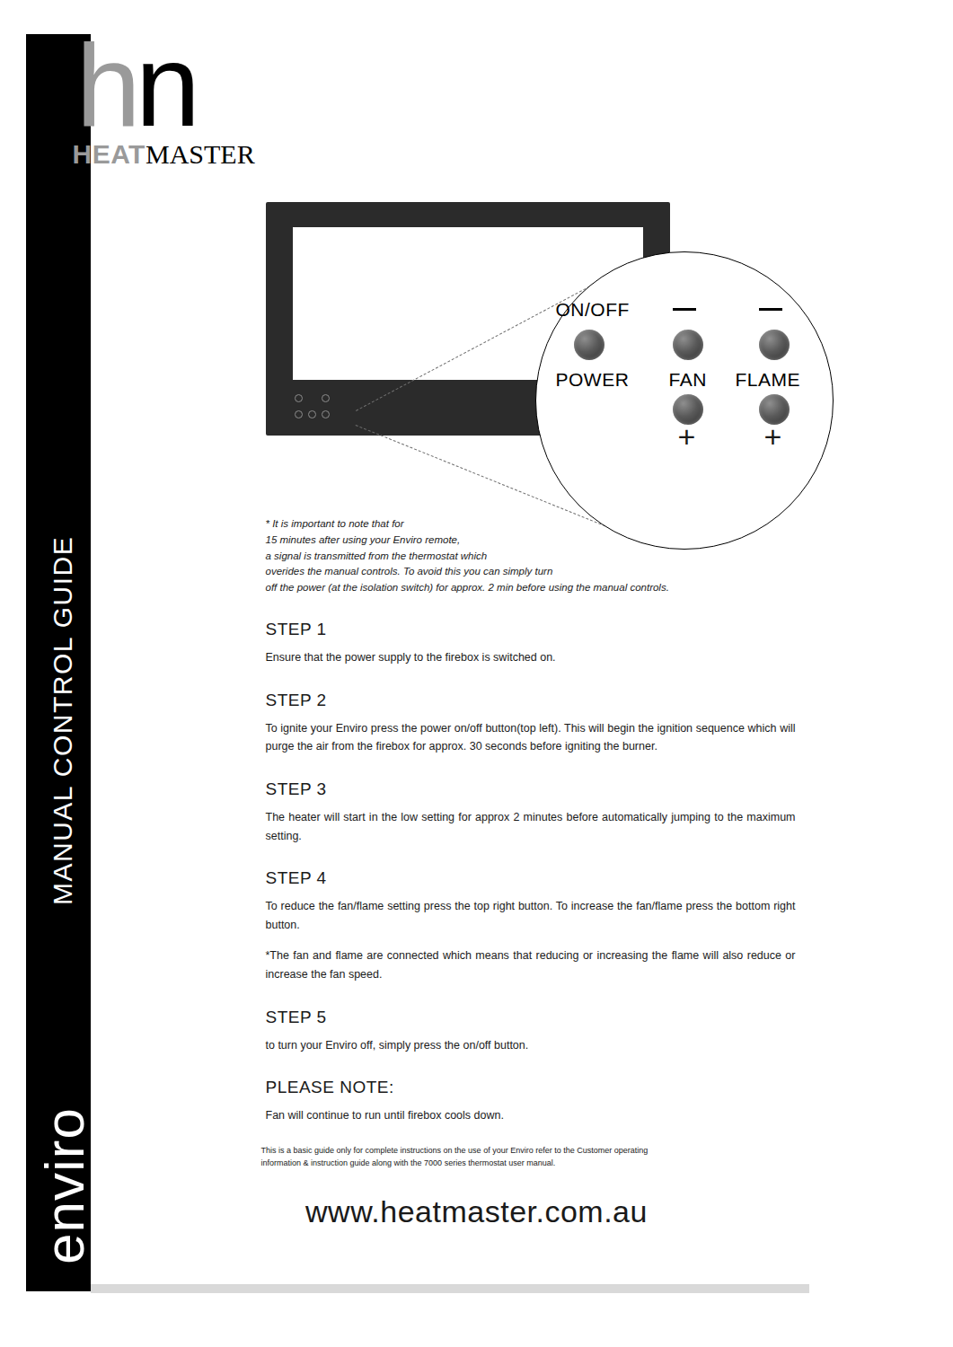enviro Manual Control Guide
hn
HEAT MASTER
ON/OFF POWER FAN FLAME + +
* It is important to note that for
15 minutes after using your Enviro remote,
a signal is transmitted from the thermostat which
overides the manual controls. To avoid this you can simply turn
off the power (at the isolation switch) for approx. 2 min before using the manual controls.
Step 1
Ensure that the power supply to the firebox is switched on.
Step 2
To ignite your Enviro press the power on/off button(top left). This will begin the ignition sequence which will purge the air from the firebox for approx. 30 seconds before igniting the burner.
Step 3
The heater will start in the low setting for approx 2 minutes before automatically jumping to the maximum setting.
Step 4
To reduce the fan/flame setting press the top right button. To increase the fan/flame press the bottom right button.
*The fan and flame are connected which means that reducing or increasing the flame will also reduce or increase the fan speed.
Step 5
to turn your Enviro off, simply press the on/off button.
Please note:
Fan will continue to run until firebox cools down.
This is a basic guide only for complete instructions on the use of your Enviro refer to the Customer operating
information & instruction guide along with the 7000 series thermostat user manual.
www.heatmaster.com.au